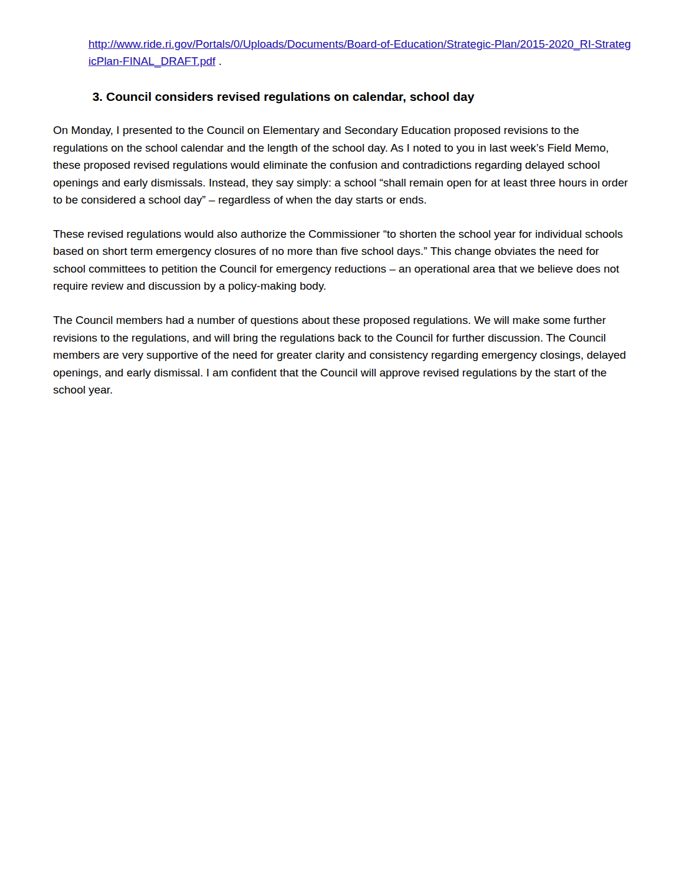http://www.ride.ri.gov/Portals/0/Uploads/Documents/Board-of-Education/Strategic-Plan/2015-2020_RI-StrategicPlan-FINAL_DRAFT.pdf .
Council considers revised regulations on calendar, school day
On Monday, I presented to the Council on Elementary and Secondary Education proposed revisions to the regulations on the school calendar and the length of the school day. As I noted to you in last week’s Field Memo, these proposed revised regulations would eliminate the confusion and contradictions regarding delayed school openings and early dismissals. Instead, they say simply: a school “shall remain open for at least three hours in order to be considered a school day” – regardless of when the day starts or ends.
These revised regulations would also authorize the Commissioner “to shorten the school year for individual schools based on short term emergency closures of no more than five school days.” This change obviates the need for school committees to petition the Council for emergency reductions – an operational area that we believe does not require review and discussion by a policy-making body.
The Council members had a number of questions about these proposed regulations. We will make some further revisions to the regulations, and will bring the regulations back to the Council for further discussion. The Council members are very supportive of the need for greater clarity and consistency regarding emergency closings, delayed openings, and early dismissal. I am confident that the Council will approve revised regulations by the start of the school year.